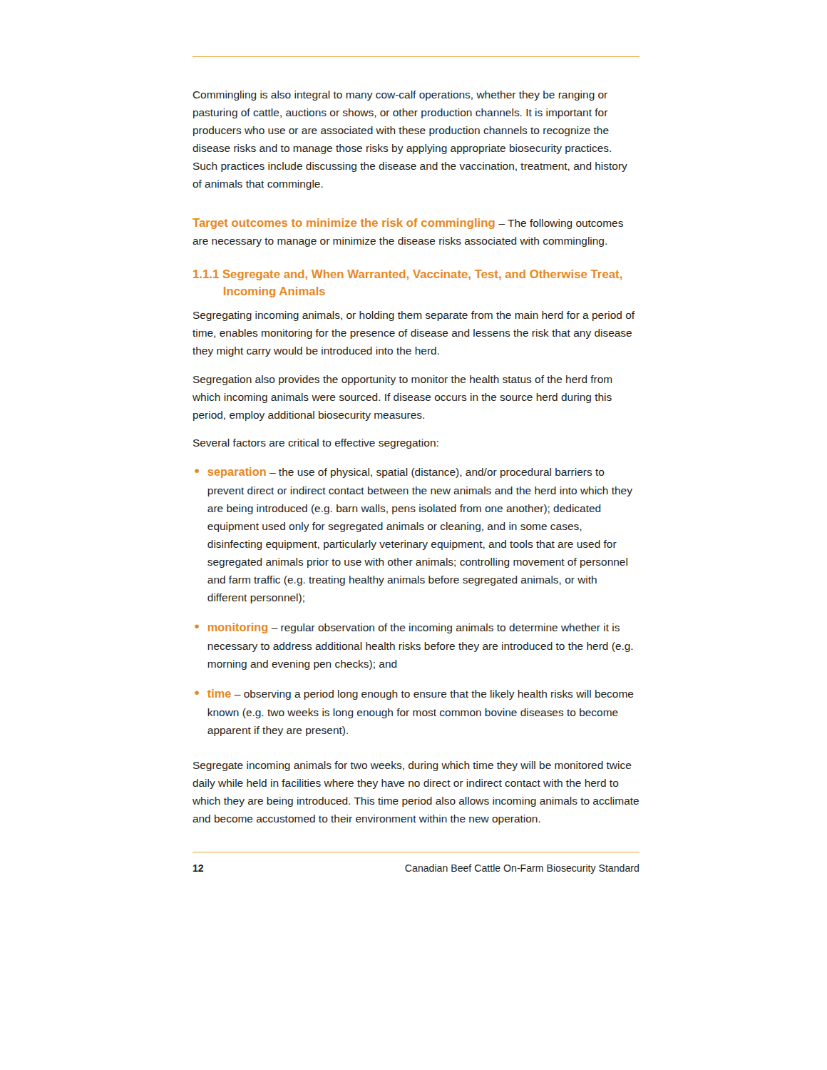Commingling is also integral to many cow-calf operations, whether they be ranging or pasturing of cattle, auctions or shows, or other production channels. It is important for producers who use or are associated with these production channels to recognize the disease risks and to manage those risks by applying appropriate biosecurity practices. Such practices include discussing the disease and the vaccination, treatment, and history of animals that commingle.
Target outcomes to minimize the risk of commingling – The following outcomes are necessary to manage or minimize the disease risks associated with commingling.
1.1.1 Segregate and, When Warranted, Vaccinate, Test, and Otherwise Treat, Incoming Animals
Segregating incoming animals, or holding them separate from the main herd for a period of time, enables monitoring for the presence of disease and lessens the risk that any disease they might carry would be introduced into the herd.
Segregation also provides the opportunity to monitor the health status of the herd from which incoming animals were sourced. If disease occurs in the source herd during this period, employ additional biosecurity measures.
Several factors are critical to effective segregation:
separation – the use of physical, spatial (distance), and/or procedural barriers to prevent direct or indirect contact between the new animals and the herd into which they are being introduced (e.g. barn walls, pens isolated from one another); dedicated equipment used only for segregated animals or cleaning, and in some cases, disinfecting equipment, particularly veterinary equipment, and tools that are used for segregated animals prior to use with other animals; controlling movement of personnel and farm traffic (e.g. treating healthy animals before segregated animals, or with different personnel);
monitoring – regular observation of the incoming animals to determine whether it is necessary to address additional health risks before they are introduced to the herd (e.g. morning and evening pen checks); and
time – observing a period long enough to ensure that the likely health risks will become known (e.g. two weeks is long enough for most common bovine diseases to become apparent if they are present).
Segregate incoming animals for two weeks, during which time they will be monitored twice daily while held in facilities where they have no direct or indirect contact with the herd to which they are being introduced. This time period also allows incoming animals to acclimate and become accustomed to their environment within the new operation.
12 Canadian Beef Cattle On-Farm Biosecurity Standard